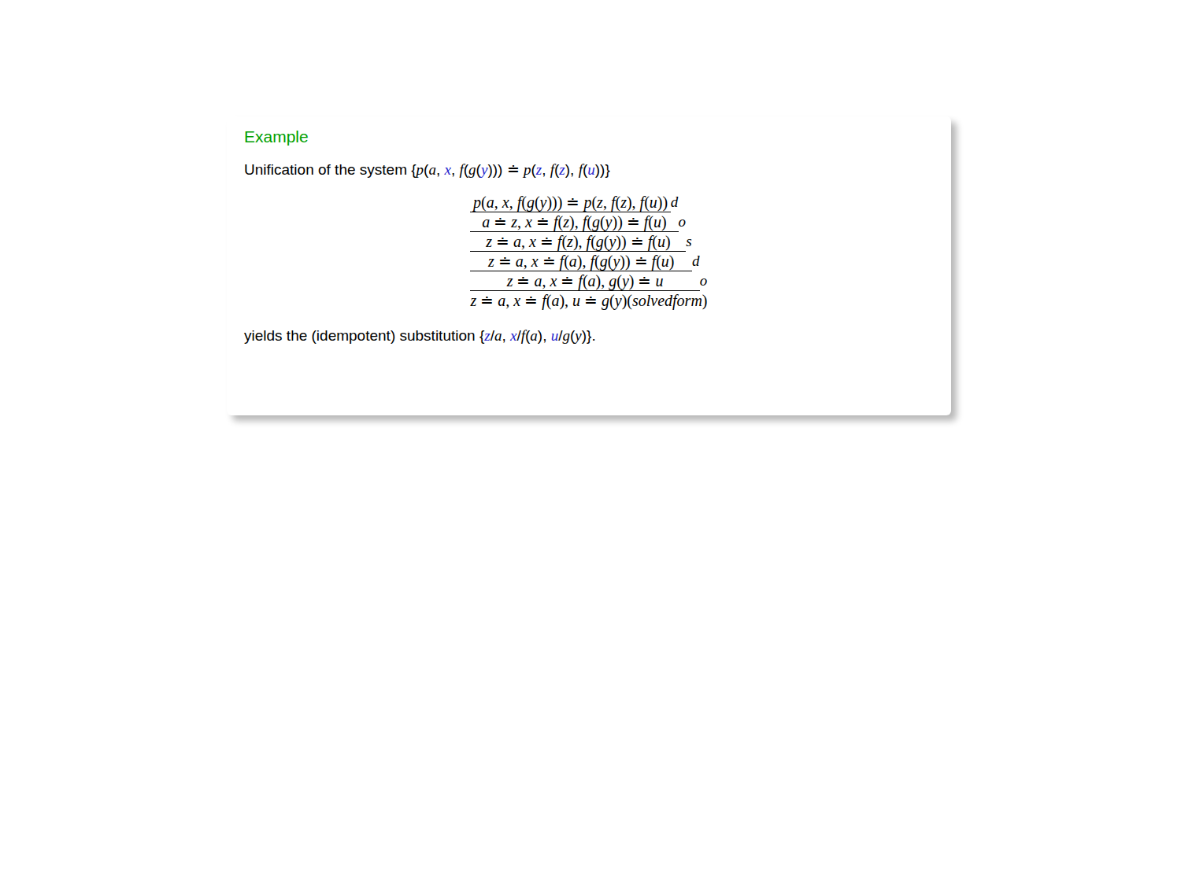Example
Unification of the system {p(a, x, f(g(y))) ≐ p(z, f(z), f(u))}
| p ( a , x , f ( g ( y ))) ≐ p ( z , f ( z ), f ( u )) | d | | | | | |
| a ≐ z , x ≐ f ( z ), f ( g ( y )) ≐ f ( u ) | o | | | | |
| z ≐ a , x ≐ f ( z ), f ( g ( y )) ≐ f ( u ) | s | | | |
| z ≐ a , x ≐ f ( a ), f ( g ( y )) ≐ f ( u ) | d | | |
| z ≐ a , x ≐ f ( a ), g ( y ) ≐ u | o | |
| z ≐ a , x ≐ f ( a ), u ≐ g ( y )( solvedform ) | |
yields the (idempotent) substitution {z/a, x/f(a), u/g(y)}.